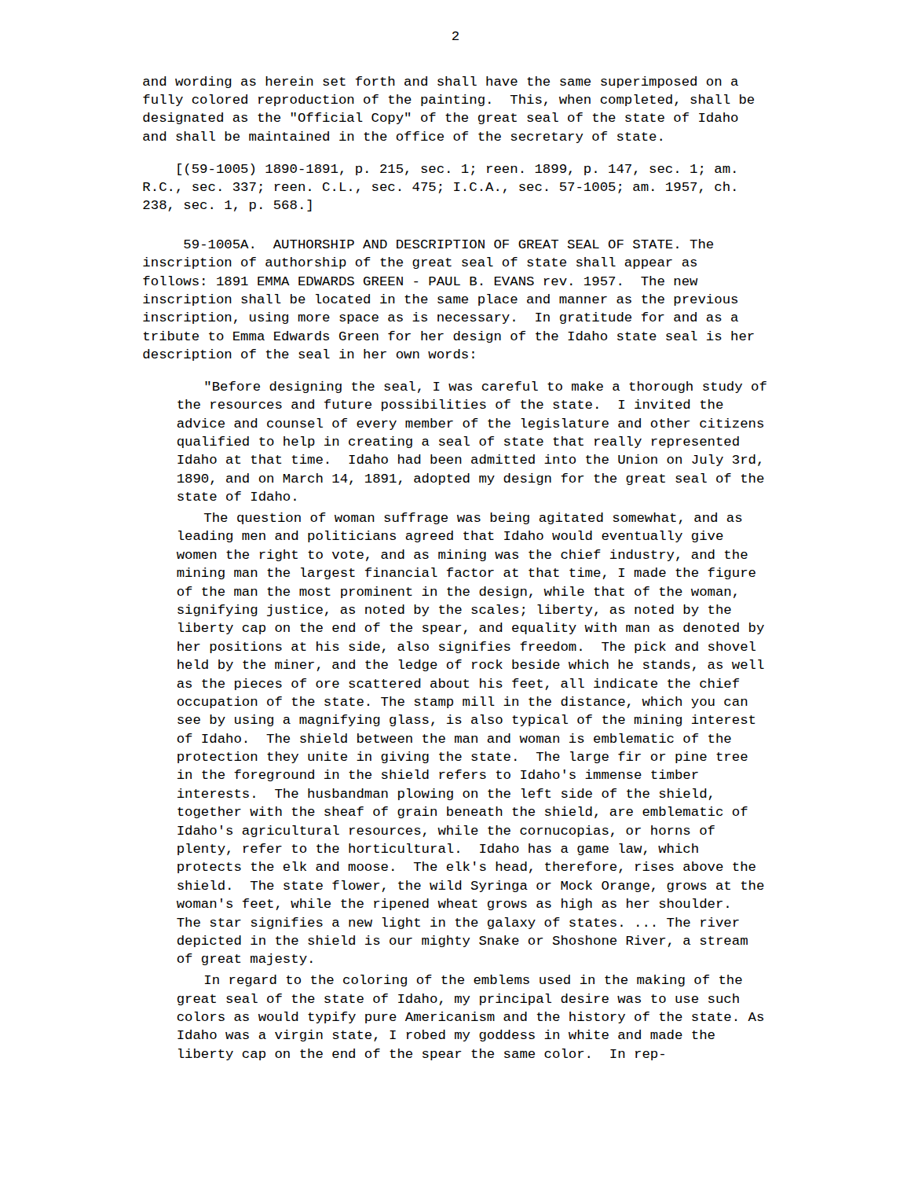2
and wording as herein set forth and shall have the same superimposed on a fully colored reproduction of the painting. This, when completed, shall be designated as the "Official Copy" of the great seal of the state of Idaho and shall be maintained in the office of the secretary of state.
[(59-1005) 1890-1891, p. 215, sec. 1; reen. 1899, p. 147, sec. 1; am. R.C., sec. 337; reen. C.L., sec. 475; I.C.A., sec. 57-1005; am. 1957, ch. 238, sec. 1, p. 568.]
59-1005A. AUTHORSHIP AND DESCRIPTION OF GREAT SEAL OF STATE. The inscription of authorship of the great seal of state shall appear as follows: 1891 EMMA EDWARDS GREEN - PAUL B. EVANS rev. 1957. The new inscription shall be located in the same place and manner as the previous inscription, using more space as is necessary. In gratitude for and as a tribute to Emma Edwards Green for her design of the Idaho state seal is her description of the seal in her own words:
"Before designing the seal, I was careful to make a thorough study of the resources and future possibilities of the state. I invited the advice and counsel of every member of the legislature and other citizens qualified to help in creating a seal of state that really represented Idaho at that time. Idaho had been admitted into the Union on July 3rd, 1890, and on March 14, 1891, adopted my design for the great seal of the state of Idaho.
The question of woman suffrage was being agitated somewhat, and as leading men and politicians agreed that Idaho would eventually give women the right to vote, and as mining was the chief industry, and the mining man the largest financial factor at that time, I made the figure of the man the most prominent in the design, while that of the woman, signifying justice, as noted by the scales; liberty, as noted by the liberty cap on the end of the spear, and equality with man as denoted by her positions at his side, also signifies freedom. The pick and shovel held by the miner, and the ledge of rock beside which he stands, as well as the pieces of ore scattered about his feet, all indicate the chief occupation of the state. The stamp mill in the distance, which you can see by using a magnifying glass, is also typical of the mining interest of Idaho. The shield between the man and woman is emblematic of the protection they unite in giving the state. The large fir or pine tree in the foreground in the shield refers to Idaho's immense timber interests. The husbandman plowing on the left side of the shield, together with the sheaf of grain beneath the shield, are emblematic of Idaho's agricultural resources, while the cornucopias, or horns of plenty, refer to the horticultural. Idaho has a game law, which protects the elk and moose. The elk's head, therefore, rises above the shield. The state flower, the wild Syringa or Mock Orange, grows at the woman's feet, while the ripened wheat grows as high as her shoulder. The star signifies a new light in the galaxy of states. ... The river depicted in the shield is our mighty Snake or Shoshone River, a stream of great majesty.
In regard to the coloring of the emblems used in the making of the great seal of the state of Idaho, my principal desire was to use such colors as would typify pure Americanism and the history of the state. As Idaho was a virgin state, I robed my goddess in white and made the liberty cap on the end of the spear the same color. In rep-